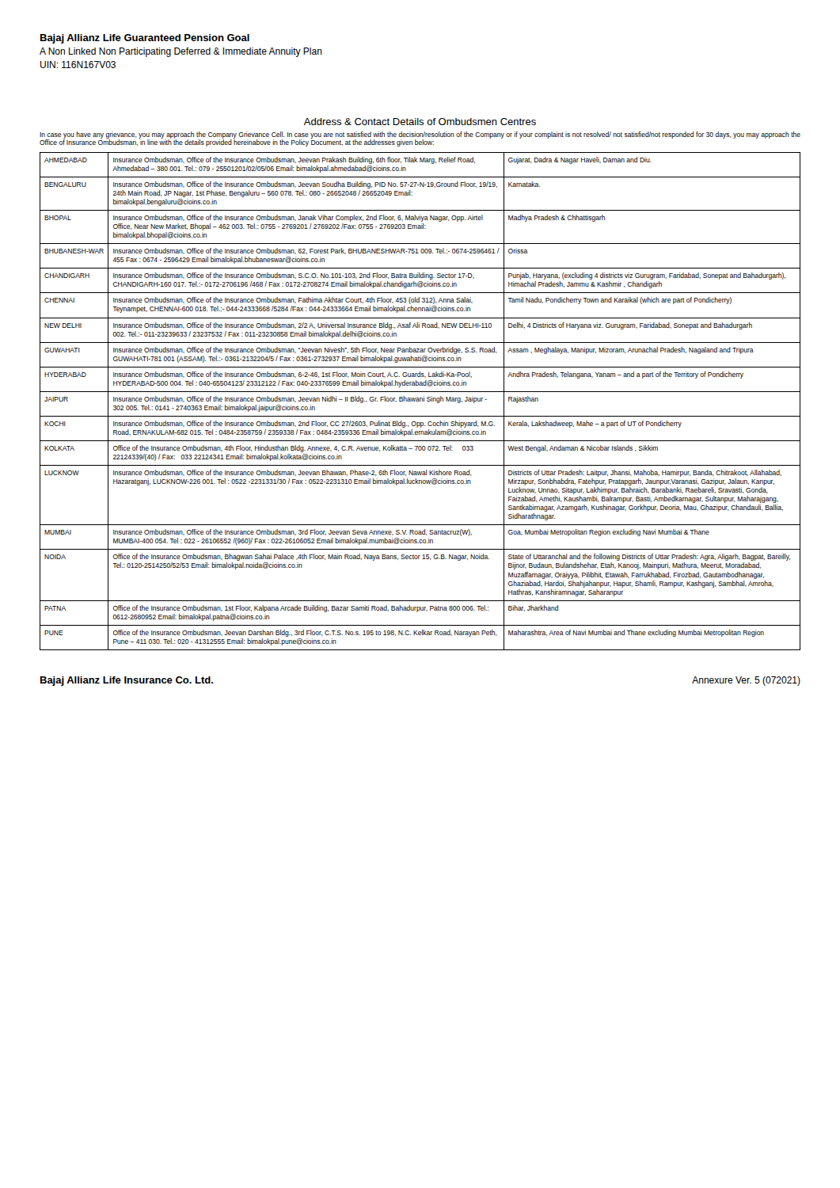Bajaj Allianz Life Guaranteed Pension Goal
A Non Linked Non Participating Deferred & Immediate Annuity Plan
UIN: 116N167V03
Address & Contact Details of Ombudsmen Centres
In case you have any grievance, you may approach the Company Grievance Cell. In case you are not satisfied with the decision/resolution of the Company or if your complaint is not resolved/ not satisfied/not responded for 30 days, you may approach the Office of Insurance Ombudsman, in line with the details provided hereinabove in the Policy Document, at the addresses given below:
| AHMEDABAD | Insurance Ombudsman, Office of the Insurance Ombudsman, Jeevan Prakash Building, 6th floor, Tilak Marg, Relief Road, Ahmedabad – 380 001. Tel.: 079 - 25501201/02/05/06 Email: bimalokpal.ahmedabad@cioins.co.in | Gujarat, Dadra & Nagar Haveli, Daman and Diu. |
| BENGALURU | Insurance Ombudsman, Office of the Insurance Ombudsman, Jeevan Soudha Building, PID No. 57-27-N-19,Ground Floor, 19/19, 24th Main Road, JP Nagar, 1st Phase, Bengaluru – 560 078. Tel.: 080 - 26652048 / 26652049 Email: bimalokpal.bengaluru@cioins.co.in | Karnataka. |
| BHOPAL | Insurance Ombudsman, Office of the Insurance Ombudsman, Janak Vihar Complex, 2nd Floor, 6, Malviya Nagar, Opp. Airtel Office, Near New Market, Bhopal – 462 003. Tel.: 0755 - 2769201 / 2769202 /Fax: 0755 - 2769203 Email: bimalokpal.bhopal@cioins.co.in | Madhya Pradesh & Chhattisgarh |
| BHUBANESH-WAR | Insurance Ombudsman, Office of the Insurance Ombudsman, 62, Forest Park, BHUBANESHWAR-751 009. Tel.:- 0674-2596461 / 455 Fax : 0674 - 2596429 Email bimalokpal.bhubaneswar@cioins.co.in | Orissa |
| CHANDIGARH | Insurance Ombudsman, Office of the Insurance Ombudsman, S.C.O. No.101-103, 2nd Floor, Batra Building. Sector 17-D, CHANDIGARH-160 017. Tel.:- 0172-2706196 /468 / Fax : 0172-2708274 Email bimalokpal.chandigarh@cioins.co.in | Punjab, Haryana, (excluding 4 districts viz Gurugram, Faridabad, Sonepat and Bahadurgarh), Himachal Pradesh, Jammu & Kashmir , Chandigarh |
| CHENNAI | Insurance Ombudsman, Office of the Insurance Ombudsman, Fathima Akhtar Court, 4th Floor, 453 (old 312), Anna Salai, Teynampet, CHENNAI-600 018. Tel.:- 044-24333668 /5284 /Fax : 044-24333664 Email bimalokpal.chennai@cioins.co.in | Tamil Nadu, Pondicherry Town and Karaikal (which are part of Pondicherry) |
| NEW DELHI | Insurance Ombudsman, Office of the Insurance Ombudsman, 2/2 A, Universal Insurance Bldg., Asaf Ali Road, NEW DELHI-110 002. Tel.:- 011-23239633 / 23237532 / Fax : 011-23230858 Email bimalokpal.delhi@cioins.co.in | Delhi, 4 Districts of Haryana viz. Gurugram, Faridabad, Sonepat and Bahadurgarh |
| GUWAHATI | Insurance Ombudsman, Office of the Insurance Ombudsman, “Jeevan Nivesh”, 5th Floor, Near Panbazar Overbridge, S.S. Road, GUWAHATI-781 001 (ASSAM). Tel.:- 0361-2132204/5 / Fax : 0361-2732937 Email bimalokpal.guwahati@cioins.co.in | Assam , Meghalaya, Manipur, Mizoram, Arunachal Pradesh, Nagaland and Tripura |
| HYDERABAD | Insurance Ombudsman, Office of the Insurance Ombudsman, 6-2-46, 1st Floor, Moin Court, A.C. Guards, Lakdi-Ka-Pool, HYDERABAD-500 004. Tel : 040-65504123/ 23312122 / Fax: 040-23376599 Email bimalokpal.hyderabad@cioins.co.in | Andhra Pradesh, Telangana, Yanam – and a part of the Territory of Pondicherry |
| JAIPUR | Insurance Ombudsman, Office of the Insurance Ombudsman, Jeevan Nidhi – II Bldg., Gr. Floor, Bhawani Singh Marg, Jaipur - 302 005. Tel.: 0141 - 2740363 Email: bimalokpal.jaipur@cioins.co.in | Rajasthan |
| KOCHI | Insurance Ombudsman, Office of the Insurance Ombudsman, 2nd Floor, CC 27/2603, Pulinat Bldg., Opp. Cochin Shipyard, M.G. Road, ERNAKULAM-682 015. Tel : 0484-2358759 / 2359338 / Fax : 0484-2359336 Email bimalokpal.ernakulam@cioins.co.in | Kerala, Lakshadweep, Mahe – a part of UT of Pondicherry |
| KOLKATA | Office of the Insurance Ombudsman, 4th Floor, Hindusthan Bldg. Annexe, 4, C.R. Avenue, Kolkatta – 700 072. Tel: 033 22124339/(40) / Fax: 033 22124341 Email: bimalokpal.kolkata@cioins.co.in | West Bengal, Andaman & Nicobar Islands , Sikkim |
| LUCKNOW | Insurance Ombudsman, Office of the Insurance Ombudsman, Jeevan Bhawan, Phase-2, 6th Floor, Nawal Kishore Road, Hazaratganj, LUCKNOW-226 001. Tel : 0522 -2231331/30 / Fax : 0522-2231310 Email bimalokpal.lucknow@cioins.co.in | Districts of Uttar Pradesh: Laitpur, Jhansi, Mahoba, Hamirpur, Banda, Chitrakoot, Allahabad, Mirzapur, Sonbhabdra, Fatehpur, Pratapgarh, Jaunpur,Varanasi, Gazipur, Jalaun, Kanpur, Lucknow, Unnao, Sitapur, Lakhimpur, Bahraich, Barabanki, Raebareli, Sravasti, Gonda, Faizabad, Amethi, Kaushambi, Balrampur, Basti, Ambedkarnagar, Sultanpur, Maharajgang, Santkabirnagar, Azamgarh, Kushinagar, Gorkhpur, Deoria, Mau, Ghazipur, Chandauli, Ballia, Sidharathnagar. |
| MUMBAI | Insurance Ombudsman, Office of the Insurance Ombudsman, 3rd Floor, Jeevan Seva Annexe, S.V. Road, Santacruz(W), MUMBAI-400 054. Tel : 022 - 26106552 /(960)/ Fax : 022-26106052 Email bimalokpal.mumbai@cioins.co.in | Goa, Mumbai Metropolitan Region excluding Navi Mumbai & Thane |
| NOIDA | Office of the Insurance Ombudsman, Bhagwan Sahai Palace ,4th Floor, Main Road, Naya Bans, Sector 15, G.B. Nagar, Noida. Tel.: 0120-2514250/52/53 Email: bimalokpal.noida@cioins.co.in | State of Uttaranchal and the following Districts of Uttar Pradesh: Agra, Aligarh, Bagpat, Bareilly, Bijnor, Budaun, Bulandshehar, Etah, Kanooj, Mainpuri, Mathura, Meerut, Moradabad, Muzaffarnagar, Oraiyya, Pilibhit, Etawah, Farrukhabad, Firozbad, Gautambodhanagar, Ghaziabad, Hardoi, Shahjahanpur, Hapur, Shamli, Rampur, Kashganj, Sambhal, Amroha, Hathras, Kanshiramnagar, Saharanpur |
| PATNA | Office of the Insurance Ombudsman, 1st Floor, Kalpana Arcade Building, Bazar Samiti Road, Bahadurpur, Patna 800 006. Tel.: 0612-2680952 Email: bimalokpal.patna@cioins.co.in | Bihar, Jharkhand |
| PUNE | Office of the Insurance Ombudsman, Jeevan Darshan Bldg., 3rd Floor, C.T.S. No.s. 195 to 198, N.C. Kelkar Road, Narayan Peth, Pune – 411 030. Tel.: 020 - 41312555 Email: bimalokpal.pune@cioins.co.in | Maharashtra, Area of Navi Mumbai and Thane excluding Mumbai Metropolitan Region |
Bajaj Allianz Life Insurance Co. Ltd.
Annexure Ver. 5 (072021)